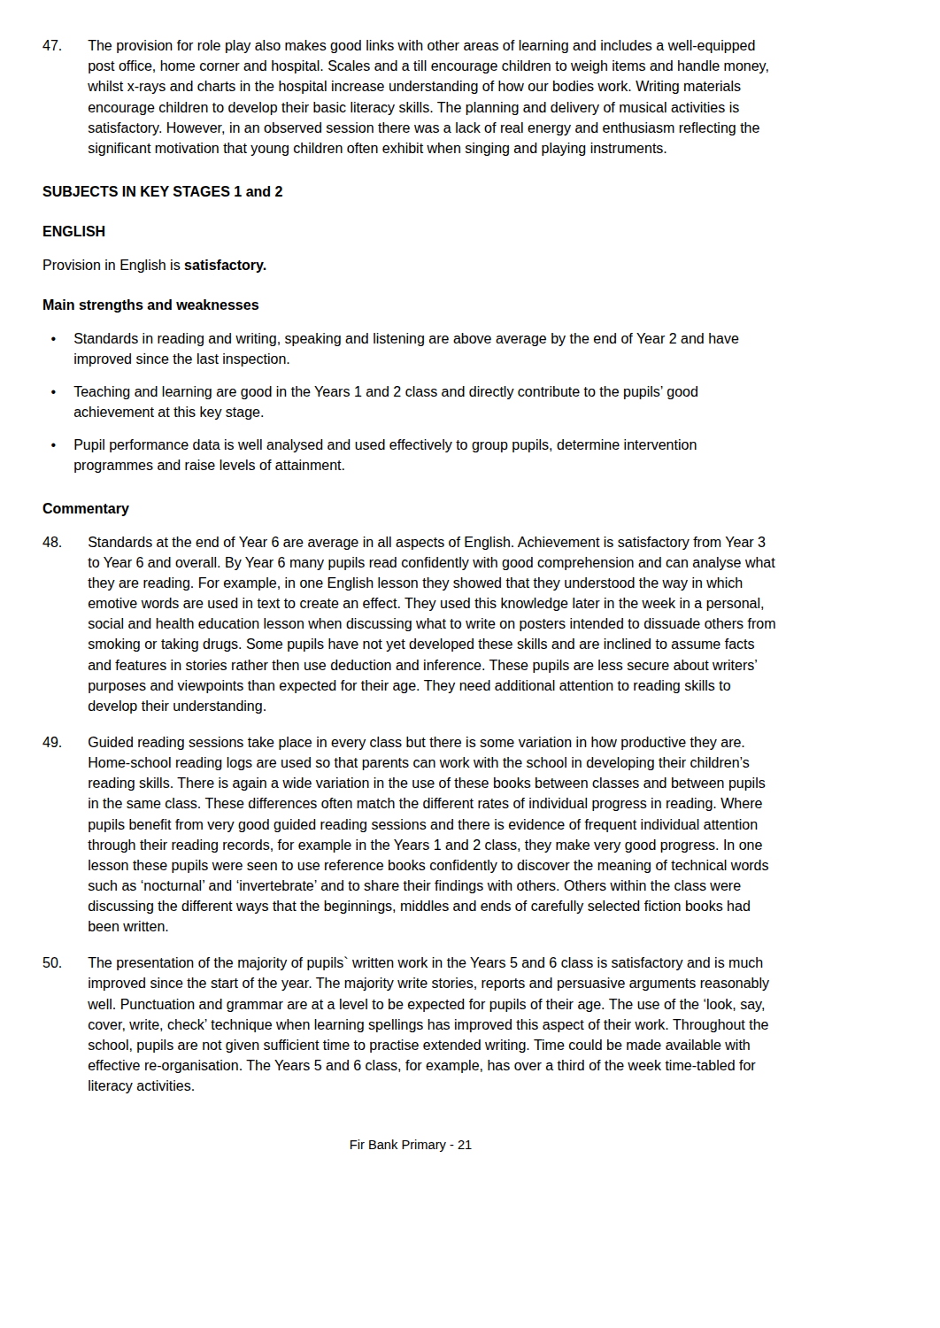47.
The provision for role play also makes good links with other areas of learning and includes a well-equipped post office, home corner and hospital. Scales and a till encourage children to weigh items and handle money, whilst x-rays and charts in the hospital increase understanding of how our bodies work. Writing materials encourage children to develop their basic literacy skills. The planning and delivery of musical activities is satisfactory. However, in an observed session there was a lack of real energy and enthusiasm reflecting the significant motivation that young children often exhibit when singing and playing instruments.
SUBJECTS IN KEY STAGES 1 and 2
ENGLISH
Provision in English is satisfactory.
Main strengths and weaknesses
Standards in reading and writing, speaking and listening are above average by the end of Year 2 and have improved since the last inspection.
Teaching and learning are good in the Years 1 and 2 class and directly contribute to the pupils’ good achievement at this key stage.
Pupil performance data is well analysed and used effectively to group pupils, determine intervention programmes and raise levels of attainment.
Commentary
48.
Standards at the end of Year 6 are average in all aspects of English. Achievement is satisfactory from Year 3 to Year 6 and overall. By Year 6 many pupils read confidently with good comprehension and can analyse what they are reading. For example, in one English lesson they showed that they understood the way in which emotive words are used in text to create an effect. They used this knowledge later in the week in a personal, social and health education lesson when discussing what to write on posters intended to dissuade others from smoking or taking drugs. Some pupils have not yet developed these skills and are inclined to assume facts and features in stories rather then use deduction and inference. These pupils are less secure about writers’ purposes and viewpoints than expected for their age. They need additional attention to reading skills to develop their understanding.
49.
Guided reading sessions take place in every class but there is some variation in how productive they are. Home-school reading logs are used so that parents can work with the school in developing their children’s reading skills. There is again a wide variation in the use of these books between classes and between pupils in the same class. These differences often match the different rates of individual progress in reading. Where pupils benefit from very good guided reading sessions and there is evidence of frequent individual attention through their reading records, for example in the Years 1 and 2 class, they make very good progress. In one lesson these pupils were seen to use reference books confidently to discover the meaning of technical words such as ‘nocturnal’ and ‘invertebrate’ and to share their findings with others. Others within the class were discussing the different ways that the beginnings, middles and ends of carefully selected fiction books had been written.
50.
The presentation of the majority of pupils` written work in the Years 5 and 6 class is satisfactory and is much improved since the start of the year. The majority write stories, reports and persuasive arguments reasonably well. Punctuation and grammar are at a level to be expected for pupils of their age. The use of the ‘look, say, cover, write, check’ technique when learning spellings has improved this aspect of their work. Throughout the school, pupils are not given sufficient time to practise extended writing. Time could be made available with effective re-organisation. The Years 5 and 6 class, for example, has over a third of the week time-tabled for literacy activities.
Fir Bank Primary - 21